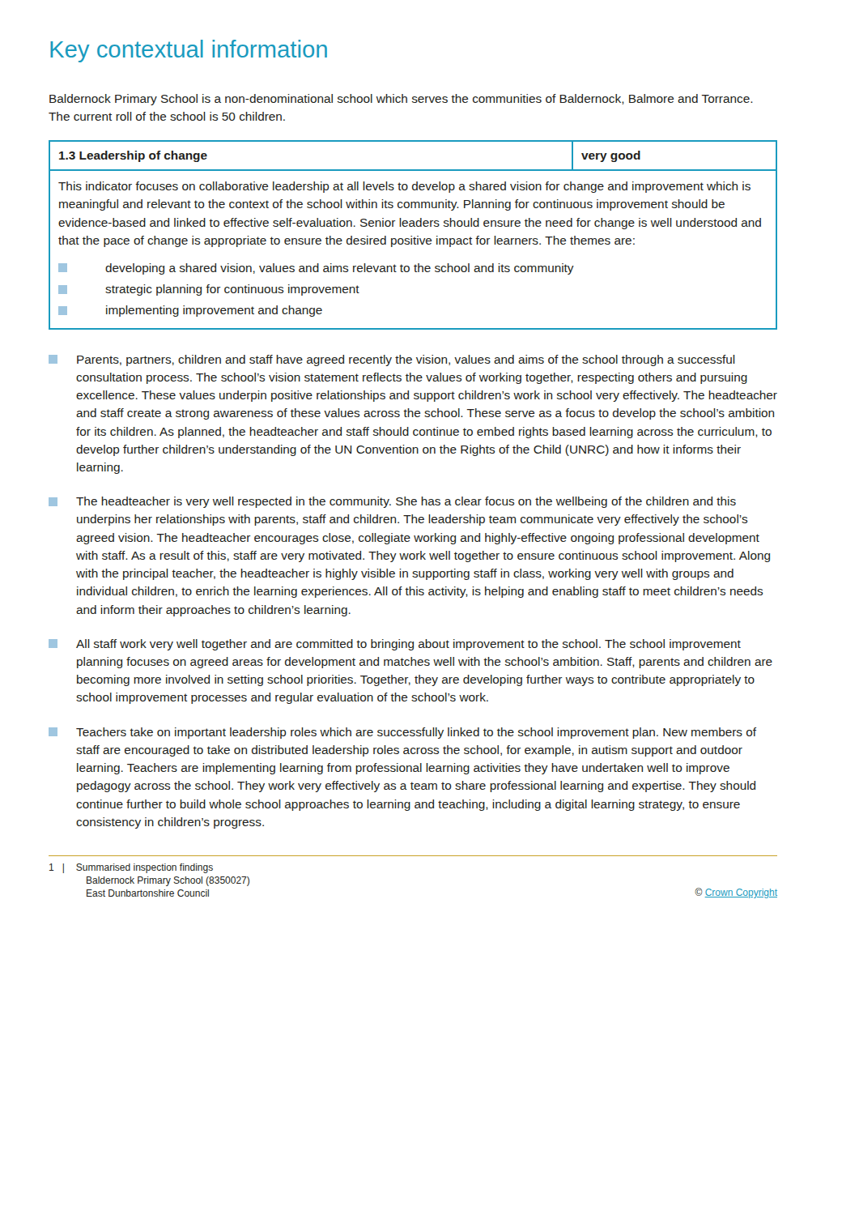Key contextual information
Baldernock Primary School is a non-denominational school which serves the communities of Baldernock, Balmore and Torrance. The current roll of the school is 50 children.
1.3 Leadership of change
very good
This indicator focuses on collaborative leadership at all levels to develop a shared vision for change and improvement which is meaningful and relevant to the context of the school within its community. Planning for continuous improvement should be evidence-based and linked to effective self-evaluation. Senior leaders should ensure the need for change is well understood and that the pace of change is appropriate to ensure the desired positive impact for learners. The themes are:
developing a shared vision, values and aims relevant to the school and its community
strategic planning for continuous improvement
implementing improvement and change
Parents, partners, children and staff have agreed recently the vision, values and aims of the school through a successful consultation process. The school’s vision statement reflects the values of working together, respecting others and pursuing excellence. These values underpin positive relationships and support children’s work in school very effectively. The headteacher and staff create a strong awareness of these values across the school. These serve as a focus to develop the school’s ambition for its children. As planned, the headteacher and staff should continue to embed rights based learning across the curriculum, to develop further children’s understanding of the UN Convention on the Rights of the Child (UNRC) and how it informs their learning.
The headteacher is very well respected in the community. She has a clear focus on the wellbeing of the children and this underpins her relationships with parents, staff and children. The leadership team communicate very effectively the school’s agreed vision. The headteacher encourages close, collegiate working and highly-effective ongoing professional development with staff. As a result of this, staff are very motivated. They work well together to ensure continuous school improvement. Along with the principal teacher, the headteacher is highly visible in supporting staff in class, working very well with groups and individual children, to enrich the learning experiences. All of this activity, is helping and enabling staff to meet children’s needs and inform their approaches to children’s learning.
All staff work very well together and are committed to bringing about improvement to the school. The school improvement planning focuses on agreed areas for development and matches well with the school’s ambition. Staff, parents and children are becoming more involved in setting school priorities. Together, they are developing further ways to contribute appropriately to school improvement processes and regular evaluation of the school’s work.
Teachers take on important leadership roles which are successfully linked to the school improvement plan. New members of staff are encouraged to take on distributed leadership roles across the school, for example, in autism support and outdoor learning. Teachers are implementing learning from professional learning activities they have undertaken well to improve pedagogy across the school. They work very effectively as a team to share professional learning and expertise. They should continue further to build whole school approaches to learning and teaching, including a digital learning strategy, to ensure consistency in children’s progress.
1 |Summarised inspection findings
Baldernock Primary School (8350027)
East Dunbartonshire Council
© Crown Copyright